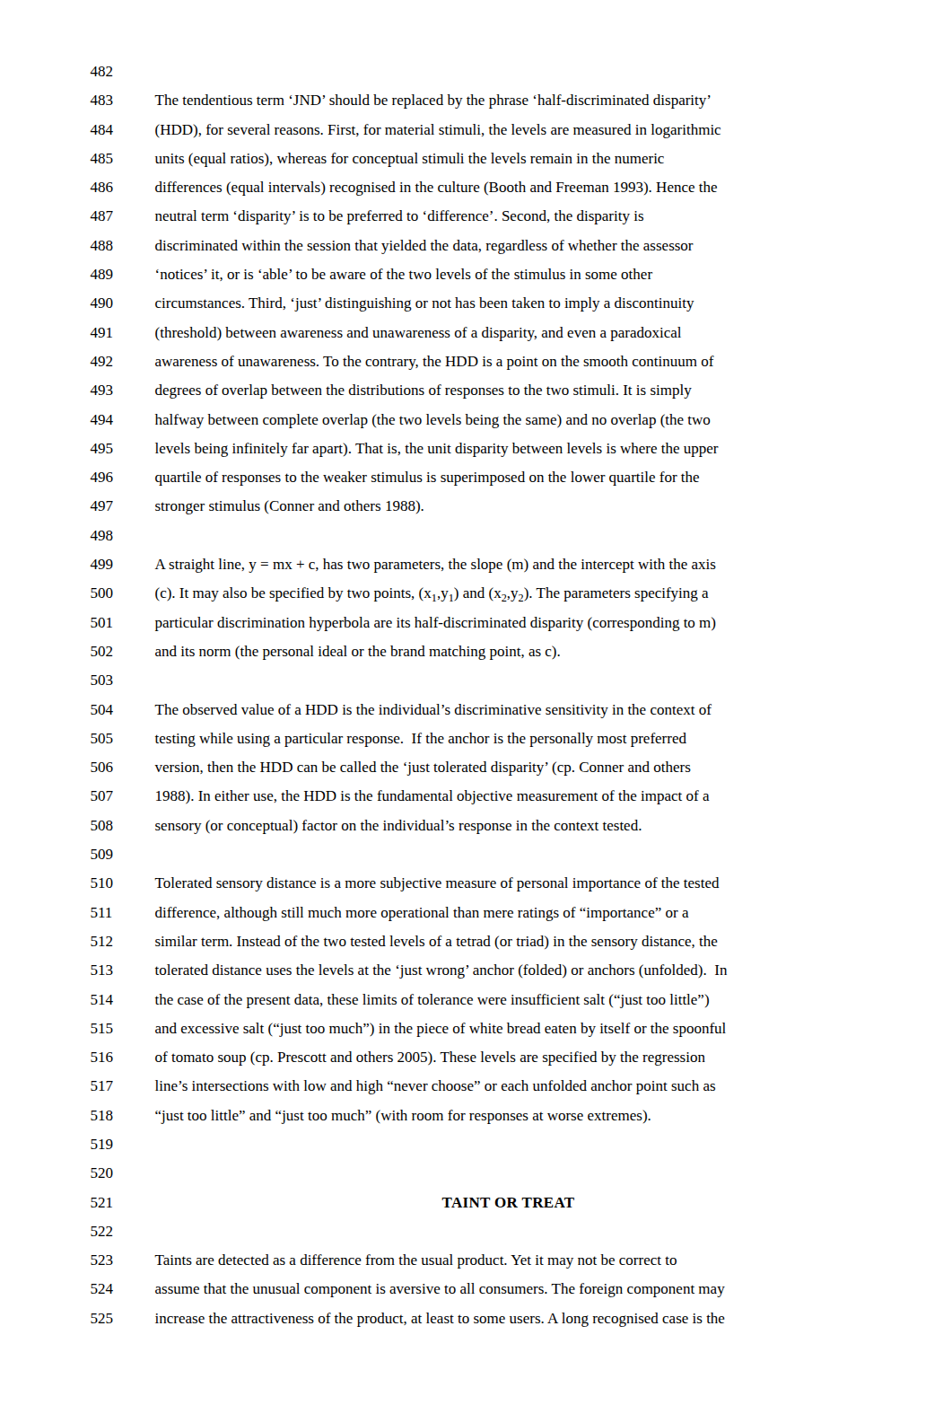The tendentious term ‘JND’ should be replaced by the phrase ‘half-discriminated disparity’
(HDD), for several reasons. First, for material stimuli, the levels are measured in logarithmic
units (equal ratios), whereas for conceptual stimuli the levels remain in the numeric
differences (equal intervals) recognised in the culture (Booth and Freeman 1993). Hence the
neutral term ‘disparity’ is to be preferred to ‘difference’. Second, the disparity is
discriminated within the session that yielded the data, regardless of whether the assessor
‘notices’ it, or is ‘able’ to be aware of the two levels of the stimulus in some other
circumstances. Third, ‘just’ distinguishing or not has been taken to imply a discontinuity
(threshold) between awareness and unawareness of a disparity, and even a paradoxical
awareness of unawareness. To the contrary, the HDD is a point on the smooth continuum of
degrees of overlap between the distributions of responses to the two stimuli. It is simply
halfway between complete overlap (the two levels being the same) and no overlap (the two
levels being infinitely far apart). That is, the unit disparity between levels is where the upper
quartile of responses to the weaker stimulus is superimposed on the lower quartile for the
stronger stimulus (Conner and others 1988).
A straight line, y = mx + c, has two parameters, the slope (m) and the intercept with the axis
(c). It may also be specified by two points, (x1,y1) and (x2,y2). The parameters specifying a
particular discrimination hyperbola are its half-discriminated disparity (corresponding to m)
and its norm (the personal ideal or the brand matching point, as c).
The observed value of a HDD is the individual’s discriminative sensitivity in the context of
testing while using a particular response. If the anchor is the personally most preferred
version, then the HDD can be called the ‘just tolerated disparity’ (cp. Conner and others
1988). In either use, the HDD is the fundamental objective measurement of the impact of a
sensory (or conceptual) factor on the individual’s response in the context tested.
Tolerated sensory distance is a more subjective measure of personal importance of the tested
difference, although still much more operational than mere ratings of “importance” or a
similar term. Instead of the two tested levels of a tetrad (or triad) in the sensory distance, the
tolerated distance uses the levels at the ‘just wrong’ anchor (folded) or anchors (unfolded). In
the case of the present data, these limits of tolerance were insufficient salt (“just too little”)
and excessive salt (“just too much”) in the piece of white bread eaten by itself or the spoonful
of tomato soup (cp. Prescott and others 2005). These levels are specified by the regression
line’s intersections with low and high “never choose” or each unfolded anchor point such as
“just too little” and “just too much” (with room for responses at worse extremes).
TAINT OR TREAT
Taints are detected as a difference from the usual product. Yet it may not be correct to
assume that the unusual component is aversive to all consumers. The foreign component may
increase the attractiveness of the product, at least to some users. A long recognised case is the